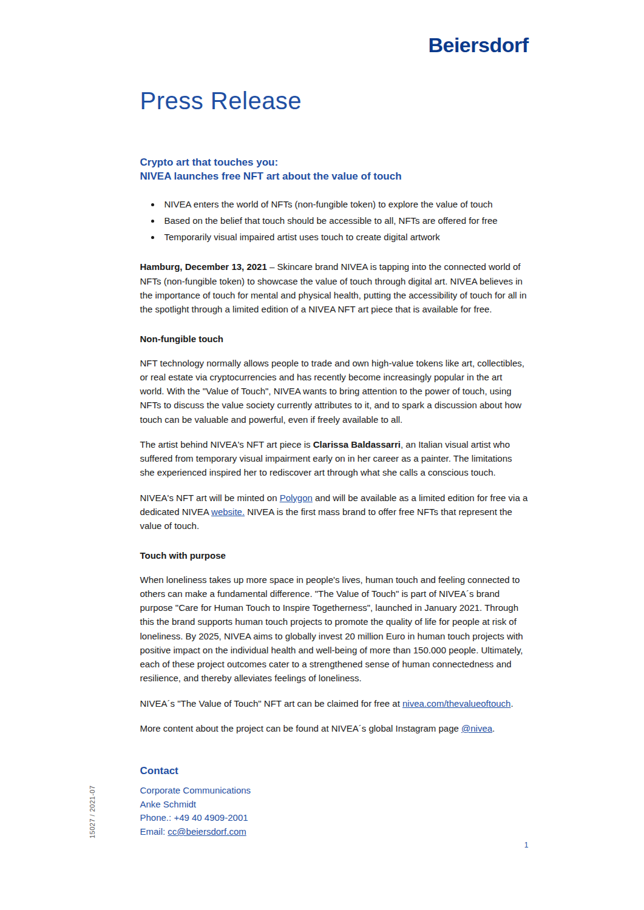Beiersdorf
Press Release
Crypto art that touches you:
NIVEA launches free NFT art about the value of touch
NIVEA enters the world of NFTs (non-fungible token) to explore the value of touch
Based on the belief that touch should be accessible to all, NFTs are offered for free
Temporarily visual impaired artist uses touch to create digital artwork
Hamburg, December 13, 2021 – Skincare brand NIVEA is tapping into the connected world of NFTs (non-fungible token) to showcase the value of touch through digital art. NIVEA believes in the importance of touch for mental and physical health, putting the accessibility of touch for all in the spotlight through a limited edition of a NIVEA NFT art piece that is available for free.
Non-fungible touch
NFT technology normally allows people to trade and own high-value tokens like art, collectibles, or real estate via cryptocurrencies and has recently become increasingly popular in the art world. With the "Value of Touch", NIVEA wants to bring attention to the power of touch, using NFTs to discuss the value society currently attributes to it, and to spark a discussion about how touch can be valuable and powerful, even if freely available to all.
The artist behind NIVEA's NFT art piece is Clarissa Baldassarri, an Italian visual artist who suffered from temporary visual impairment early on in her career as a painter. The limitations she experienced inspired her to rediscover art through what she calls a conscious touch.
NIVEA's NFT art will be minted on Polygon and will be available as a limited edition for free via a dedicated NIVEA website. NIVEA is the first mass brand to offer free NFTs that represent the value of touch.
Touch with purpose
When loneliness takes up more space in people's lives, human touch and feeling connected to others can make a fundamental difference. "The Value of Touch" is part of NIVEA´s brand purpose "Care for Human Touch to Inspire Togetherness", launched in January 2021. Through this the brand supports human touch projects to promote the quality of life for people at risk of loneliness. By 2025, NIVEA aims to globally invest 20 million Euro in human touch projects with positive impact on the individual health and well-being of more than 150.000 people. Ultimately, each of these project outcomes cater to a strengthened sense of human connectedness and resilience, and thereby alleviates feelings of loneliness.
NIVEA´s "The Value of Touch" NFT art can be claimed for free at nivea.com/thevalueoftouch.
More content about the project can be found at NIVEA´s global Instagram page @nivea.
Contact
Corporate Communications
Anke Schmidt
Phone.: +49 40 4909-2001
Email: cc@beiersdorf.com
15027 / 2021-07
1